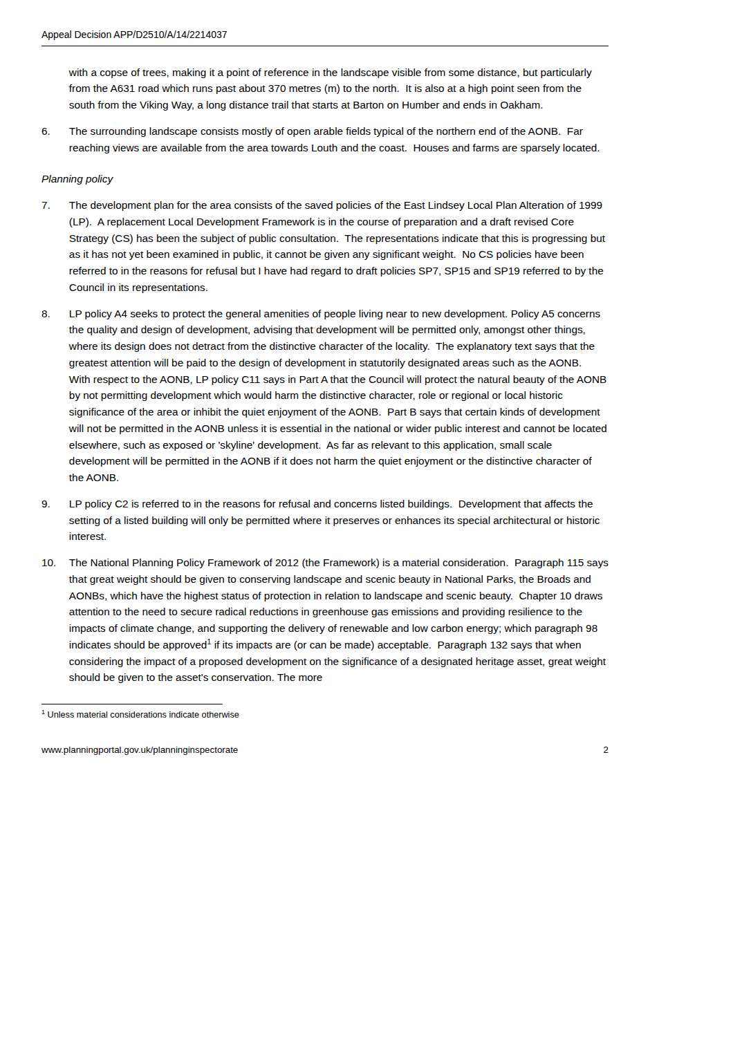Appeal Decision APP/D2510/A/14/2214037
with a copse of trees, making it a point of reference in the landscape visible from some distance, but particularly from the A631 road which runs past about 370 metres (m) to the north. It is also at a high point seen from the south from the Viking Way, a long distance trail that starts at Barton on Humber and ends in Oakham.
6. The surrounding landscape consists mostly of open arable fields typical of the northern end of the AONB. Far reaching views are available from the area towards Louth and the coast. Houses and farms are sparsely located.
Planning policy
7. The development plan for the area consists of the saved policies of the East Lindsey Local Plan Alteration of 1999 (LP). A replacement Local Development Framework is in the course of preparation and a draft revised Core Strategy (CS) has been the subject of public consultation. The representations indicate that this is progressing but as it has not yet been examined in public, it cannot be given any significant weight. No CS policies have been referred to in the reasons for refusal but I have had regard to draft policies SP7, SP15 and SP19 referred to by the Council in its representations.
8. LP policy A4 seeks to protect the general amenities of people living near to new development. Policy A5 concerns the quality and design of development, advising that development will be permitted only, amongst other things, where its design does not detract from the distinctive character of the locality. The explanatory text says that the greatest attention will be paid to the design of development in statutorily designated areas such as the AONB. With respect to the AONB, LP policy C11 says in Part A that the Council will protect the natural beauty of the AONB by not permitting development which would harm the distinctive character, role or regional or local historic significance of the area or inhibit the quiet enjoyment of the AONB. Part B says that certain kinds of development will not be permitted in the AONB unless it is essential in the national or wider public interest and cannot be located elsewhere, such as exposed or 'skyline' development. As far as relevant to this application, small scale development will be permitted in the AONB if it does not harm the quiet enjoyment or the distinctive character of the AONB.
9. LP policy C2 is referred to in the reasons for refusal and concerns listed buildings. Development that affects the setting of a listed building will only be permitted where it preserves or enhances its special architectural or historic interest.
10. The National Planning Policy Framework of 2012 (the Framework) is a material consideration. Paragraph 115 says that great weight should be given to conserving landscape and scenic beauty in National Parks, the Broads and AONBs, which have the highest status of protection in relation to landscape and scenic beauty. Chapter 10 draws attention to the need to secure radical reductions in greenhouse gas emissions and providing resilience to the impacts of climate change, and supporting the delivery of renewable and low carbon energy; which paragraph 98 indicates should be approved1 if its impacts are (or can be made) acceptable. Paragraph 132 says that when considering the impact of a proposed development on the significance of a designated heritage asset, great weight should be given to the asset's conservation. The more
1 Unless material considerations indicate otherwise
www.planningportal.gov.uk/planninginspectorate 2